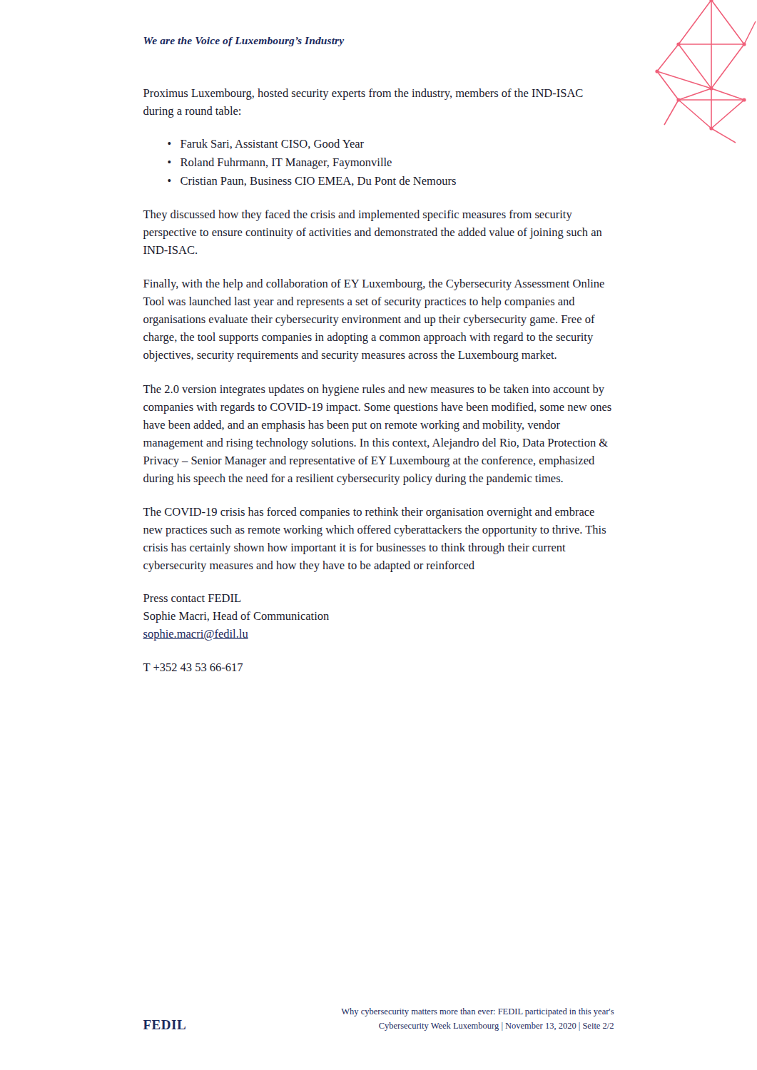We are the Voice of Luxembourg’s Industry
Proximus Luxembourg, hosted security experts from the industry, members of the IND-ISAC during a round table:
Faruk Sari, Assistant CISO, Good Year
Roland Fuhrmann, IT Manager, Faymonville
Cristian Paun, Business CIO EMEA, Du Pont de Nemours
They discussed how they faced the crisis and implemented specific measures from security perspective to ensure continuity of activities and demonstrated the added value of joining such an IND-ISAC.
Finally, with the help and collaboration of EY Luxembourg, the Cybersecurity Assessment Online Tool was launched last year and represents a set of security practices to help companies and organisations evaluate their cybersecurity environment and up their cybersecurity game. Free of charge, the tool supports companies in adopting a common approach with regard to the security objectives, security requirements and security measures across the Luxembourg market.
The 2.0 version integrates updates on hygiene rules and new measures to be taken into account by companies with regards to COVID-19 impact. Some questions have been modified, some new ones have been added, and an emphasis has been put on remote working and mobility, vendor management and rising technology solutions. In this context, Alejandro del Rio, Data Protection & Privacy – Senior Manager and representative of EY Luxembourg at the conference, emphasized during his speech the need for a resilient cybersecurity policy during the pandemic times.
The COVID-19 crisis has forced companies to rethink their organisation overnight and embrace new practices such as remote working which offered cyberattackers the opportunity to thrive. This crisis has certainly shown how important it is for businesses to think through their current cybersecurity measures and how they have to be adapted or reinforced
Press contact FEDIL
Sophie Macri, Head of Communication
sophie.macri@fedil.lu
T +352 43 53 66-617
FEDIL
Why cybersecurity matters more than ever: FEDIL participated in this year's Cybersecurity Week Luxembourg | November 13, 2020 | Seite 2/2